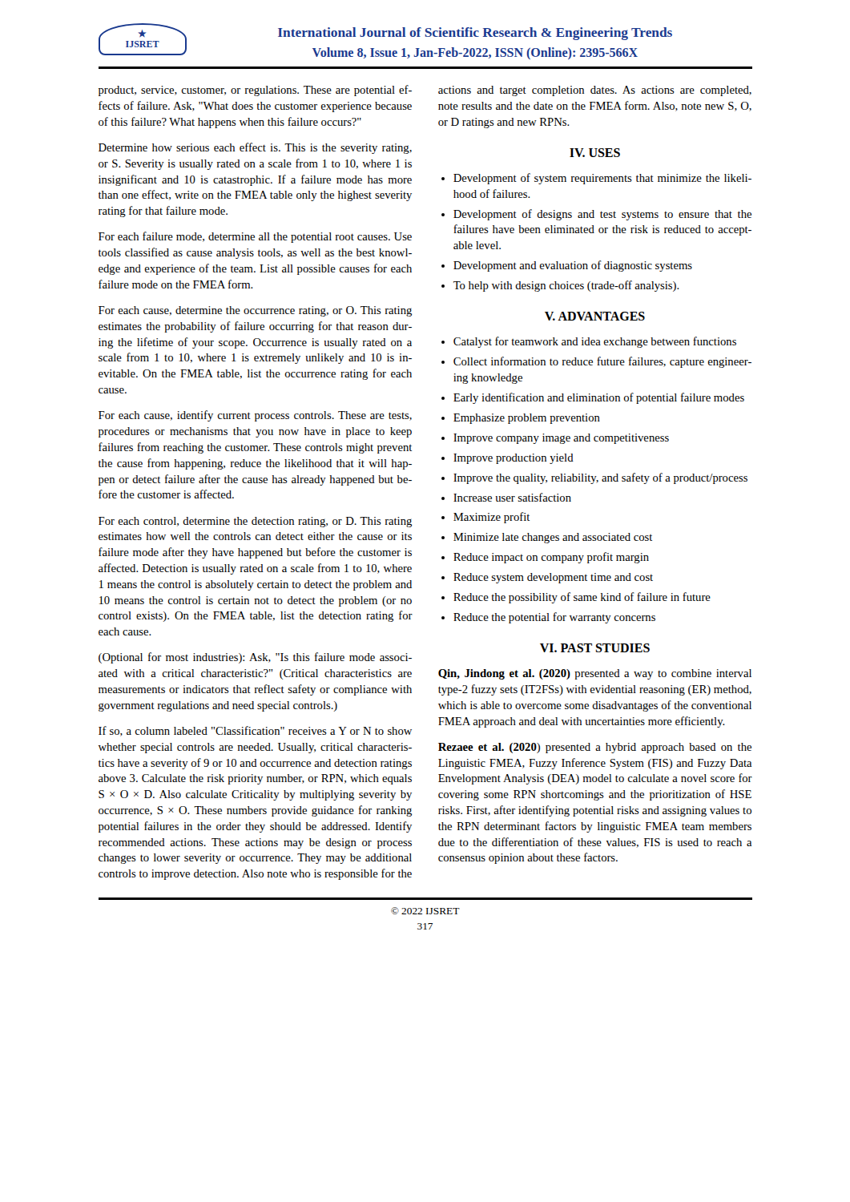★
IJSRET
International Journal of Scientific Research & Engineering Trends
Volume 8, Issue 1, Jan-Feb-2022, ISSN (Online): 2395-566X
product, service, customer, or regulations. These are potential effects of failure. Ask, "What does the customer experience because of this failure? What happens when this failure occurs?"
Determine how serious each effect is. This is the severity rating, or S. Severity is usually rated on a scale from 1 to 10, where 1 is insignificant and 10 is catastrophic. If a failure mode has more than one effect, write on the FMEA table only the highest severity rating for that failure mode.
For each failure mode, determine all the potential root causes. Use tools classified as cause analysis tools, as well as the best knowledge and experience of the team. List all possible causes for each failure mode on the FMEA form.
For each cause, determine the occurrence rating, or O. This rating estimates the probability of failure occurring for that reason during the lifetime of your scope. Occurrence is usually rated on a scale from 1 to 10, where 1 is extremely unlikely and 10 is inevitable. On the FMEA table, list the occurrence rating for each cause.
For each cause, identify current process controls. These are tests, procedures or mechanisms that you now have in place to keep failures from reaching the customer. These controls might prevent the cause from happening, reduce the likelihood that it will happen or detect failure after the cause has already happened but before the customer is affected.
For each control, determine the detection rating, or D. This rating estimates how well the controls can detect either the cause or its failure mode after they have happened but before the customer is affected. Detection is usually rated on a scale from 1 to 10, where 1 means the control is absolutely certain to detect the problem and 10 means the control is certain not to detect the problem (or no control exists). On the FMEA table, list the detection rating for each cause.
(Optional for most industries): Ask, "Is this failure mode associated with a critical characteristic?" (Critical characteristics are measurements or indicators that reflect safety or compliance with government regulations and need special controls.)
If so, a column labeled "Classification" receives a Y or N to show whether special controls are needed. Usually, critical characteristics have a severity of 9 or 10 and occurrence and detection ratings above 3. Calculate the risk priority number, or RPN, which equals S × O × D. Also calculate Criticality by multiplying severity by occurrence, S × O. These numbers provide guidance for ranking potential failures in the order they should be addressed. Identify recommended actions. These actions may be design or process changes to lower severity or occurrence. They may be additional controls to improve detection. Also note who is responsible for the actions and target completion dates. As actions are completed, note results and the date on the FMEA form. Also, note new S, O, or D ratings and new RPNs.
IV. USES
Development of system requirements that minimize the likelihood of failures.
Development of designs and test systems to ensure that the failures have been eliminated or the risk is reduced to acceptable level.
Development and evaluation of diagnostic systems
To help with design choices (trade-off analysis).
V. ADVANTAGES
Catalyst for teamwork and idea exchange between functions
Collect information to reduce future failures, capture engineering knowledge
Early identification and elimination of potential failure modes
Emphasize problem prevention
Improve company image and competitiveness
Improve production yield
Improve the quality, reliability, and safety of a product/process
Increase user satisfaction
Maximize profit
Minimize late changes and associated cost
Reduce impact on company profit margin
Reduce system development time and cost
Reduce the possibility of same kind of failure in future
Reduce the potential for warranty concerns
VI. PAST STUDIES
Qin, Jindong et al. (2020) presented a way to combine interval type-2 fuzzy sets (IT2FSs) with evidential reasoning (ER) method, which is able to overcome some disadvantages of the conventional FMEA approach and deal with uncertainties more efficiently.
Rezaee et al. (2020) presented a hybrid approach based on the Linguistic FMEA, Fuzzy Inference System (FIS) and Fuzzy Data Envelopment Analysis (DEA) model to calculate a novel score for covering some RPN shortcomings and the prioritization of HSE risks. First, after identifying potential risks and assigning values to the RPN determinant factors by linguistic FMEA team members due to the differentiation of these values, FIS is used to reach a consensus opinion about these factors.
© 2022 IJSRET
317